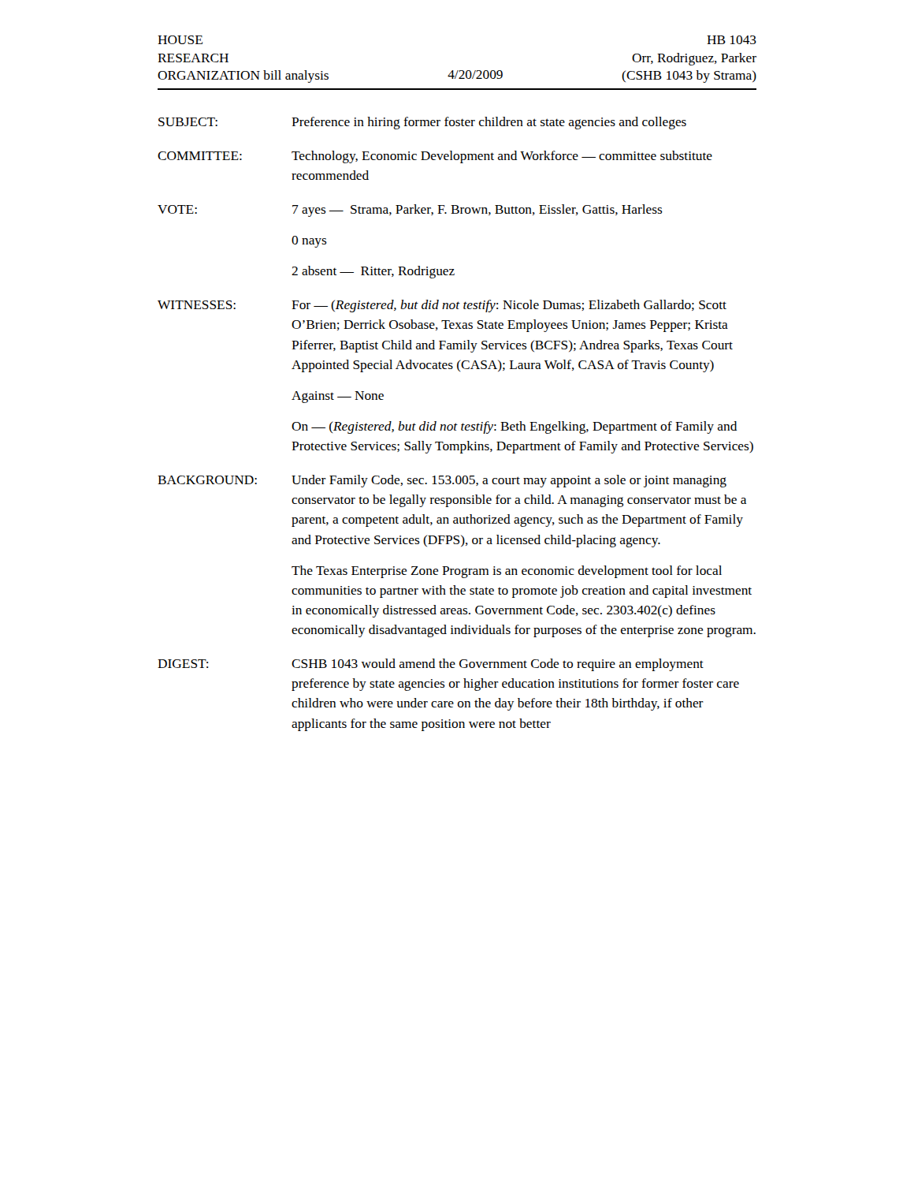HOUSE RESEARCH ORGANIZATION bill analysis
4/20/2009
HB 1043 Orr, Rodriguez, Parker (CSHB 1043 by Strama)
SUBJECT:
Preference in hiring former foster children at state agencies and colleges
COMMITTEE:
Technology, Economic Development and Workforce — committee substitute recommended
VOTE:
7 ayes — Strama, Parker, F. Brown, Button, Eissler, Gattis, Harless
0 nays
2 absent — Ritter, Rodriguez
WITNESSES:
For — (Registered, but did not testify: Nicole Dumas; Elizabeth Gallardo; Scott O’Brien; Derrick Osobase, Texas State Employees Union; James Pepper; Krista Piferrer, Baptist Child and Family Services (BCFS); Andrea Sparks, Texas Court Appointed Special Advocates (CASA); Laura Wolf, CASA of Travis County)
Against — None
On — (Registered, but did not testify: Beth Engelking, Department of Family and Protective Services; Sally Tompkins, Department of Family and Protective Services)
BACKGROUND:
Under Family Code, sec. 153.005, a court may appoint a sole or joint managing conservator to be legally responsible for a child. A managing conservator must be a parent, a competent adult, an authorized agency, such as the Department of Family and Protective Services (DFPS), or a licensed child-placing agency.
The Texas Enterprise Zone Program is an economic development tool for local communities to partner with the state to promote job creation and capital investment in economically distressed areas. Government Code, sec. 2303.402(c) defines economically disadvantaged individuals for purposes of the enterprise zone program.
DIGEST:
CSHB 1043 would amend the Government Code to require an employment preference by state agencies or higher education institutions for former foster care children who were under care on the day before their 18th birthday, if other applicants for the same position were not better